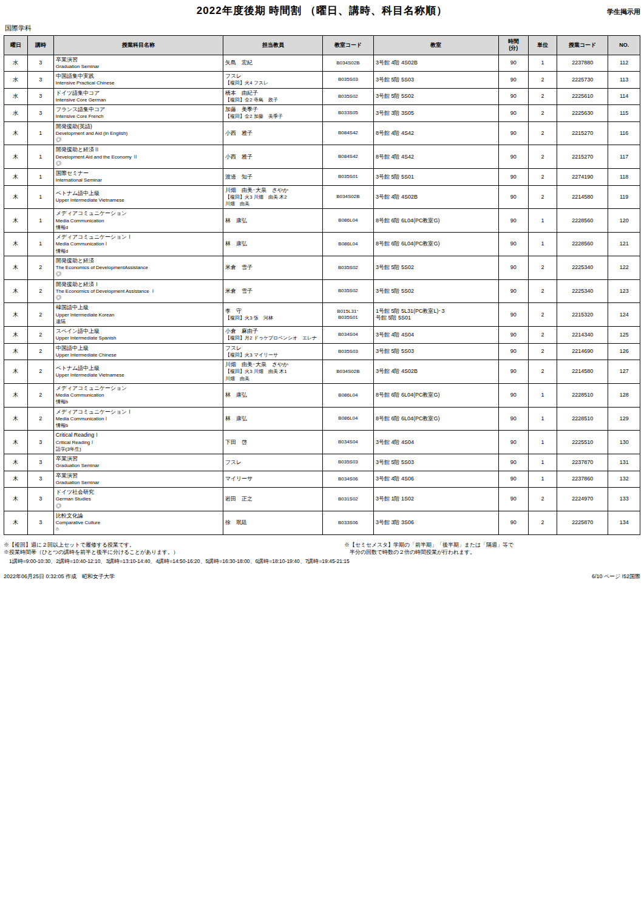2022年度後期 時間割 （曜日、講時、科目名称順）
学生掲示用
国際学科
| 曜日 | 講時 | 授業科目名称 | 担当教員 | 教室コード | 教室 | 時間 (分) | 単位 | 授業コード | NO. |
| --- | --- | --- | --- | --- | --- | --- | --- | --- | --- |
| 水 | 3 | 卒業演習 Graduation Seminar | 矢島 宏紀 | B034S02B | 3号館 4階 4S02B | 90 | 1 | 2237880 | 112 |
| 水 | 3 | 中国語集中実践 Intensive Practical Chinese | フスレ 【複回】火4 フスレ | B035S03 | 3号館 5階 5S03 | 90 | 2 | 2225730 | 113 |
| 水 | 3 | ドイツ語集中コア Intensive Core German | 橋本 由紀子 【複回】金2 寺島 政子 | B035S02 | 3号館 5階 5S02 | 90 | 2 | 2225610 | 114 |
| 水 | 3 | フランス語集中コア Intensive Core French | 加藤 美季子 【複回】金2 加藤 美季子 | B033S05 | 3号館 3階 3S05 | 90 | 2 | 2225630 | 115 |
| 木 | 1 | 開発援助(英語) Development and Aid (in English) ◎ | 小西 雅子 | B084S42 | 8号館 4階 4S42 | 90 | 2 | 2215270 | 116 |
| 木 | 1 | 開発援助と経済Ⅱ Development Aid and the Economy Ⅱ ◎ | 小西 雅子 | B084S42 | 8号館 4階 4S42 | 90 | 2 | 2215270 | 117 |
| 木 | 1 | 国際セミナー International Seminar | 渡邊 知子 | B035S01 | 3号館 5階 5S01 | 90 | 2 | 2274190 | 118 |
| 木 | 1 | ベトナム語中上級 Upper Intermediate Vietnamese | 川畑 由美･大泉 さやか 【複回】火3 川畑 由美 木2 川畑 由美 | B034S02B | 3号館 4階 4S02B | 90 | 2 | 2214580 | 119 |
| 木 | 1 | メディアコミュニケーション Media Communication 情報d | 林 康弘 | B086L04 | 8号館 6階 6L04(PC教室G) | 90 | 1 | 2228560 | 120 |
| 木 | 1 | メディアコミュニケーションⅠ Media CommunicationⅠ 情報d | 林 康弘 | B086L04 | 8号館 6階 6L04(PC教室G) | 90 | 1 | 2228560 | 121 |
| 木 | 2 | 開発援助と経済 The Economics of DevelopmentAssistance ◎ | 米倉 雪子 | B035S02 | 3号館 5階 5S02 | 90 | 2 | 2225340 | 122 |
| 木 | 2 | 開発援助と経済Ⅰ The Economics of Development Assistance Ⅰ ◎ | 米倉 雪子 | B035S02 | 3号館 5階 5S02 | 90 | 2 | 2225340 | 123 |
| 木 | 2 | 韓国語中上級 Upper Intermediate Korean 遠隔 | 李 守 【複回】火3 張 河林 | B015L31･ B035S01 | 1号館 5階 5L31(PC教室L)･3 号館 5階 5S01 | 90 | 2 | 2215320 | 124 |
| 木 | 2 | スペイン語中上級 Upper Intermediate Spanish | 小倉 麻由子 【複回】月2 ドゥケプロベンシオ エレナ | B034S04 | 3号館 4階 4S04 | 90 | 2 | 2214340 | 125 |
| 木 | 2 | 中国語中上級 Upper Intermediate Chinese | フスレ 【複回】火3 マイリーサ | B035S03 | 3号館 5階 5S03 | 90 | 2 | 2214690 | 126 |
| 木 | 2 | ベトナム語中上級 Upper Intermediate Vietnamese | 川畑 由美･大泉 さやか 【複回】火3 川畑 由美 木1 川畑 由美 | B034S02B | 3号館 4階 4S02B | 90 | 2 | 2214580 | 127 |
| 木 | 2 | メディアコミュニケーション Media Communication 情報b | 林 康弘 | B086L04 | 8号館 6階 6L04(PC教室G) | 90 | 1 | 2228510 | 128 |
| 木 | 2 | メディアコミュニケーションⅠ Media CommunicationⅠ 情報b | 林 康弘 | B086L04 | 8号館 6階 6L04(PC教室G) | 90 | 1 | 2228510 | 129 |
| 木 | 3 | Critical ReadingⅠ Critical ReadingⅠ 語学(3年生) | 下田 啓 | B034S04 | 3号館 4階 4S04 | 90 | 1 | 2225510 | 130 |
| 木 | 3 | 卒業演習 Graduation Seminar | フスレ | B035S03 | 3号館 5階 5S03 | 90 | 1 | 2237870 | 131 |
| 木 | 3 | 卒業演習 Graduation Seminar | マイリーサ | B034S06 | 3号館 4階 4S06 | 90 | 1 | 2237860 | 132 |
| 木 | 3 | ドイツ社会研究 German Studies ◎ | 岩田 正之 | B031S02 | 3号館 1階 1S02 | 90 | 2 | 2224970 | 133 |
| 木 | 3 | 比較文化論 Comparative Culture ○ | 徐 珉廷 | B033S06 | 3号館 3階 3S06 | 90 | 2 | 2225870 | 134 |
※【複回】週に２回以上セットで履修する授業です。
※授業時間帯（ひとつの講時を前半と後半に分けることがあります。）
※【セミセメスタ】学期の「前半期」「後半期」または「隔週」等で
　半分の回数で時数の２倍の時間授業が行われます。
　1講時=9:00-10:30、2講時=10:40-12:10、3講時=13:10-14:40、4講時=14:50-16:20、5講時=16:30-18:00、6講時=18:10-19:40、7講時=19:45-21:15
2022年06月25日 0:32:05 作成　昭和女子大学
6/10 ページ !52国際